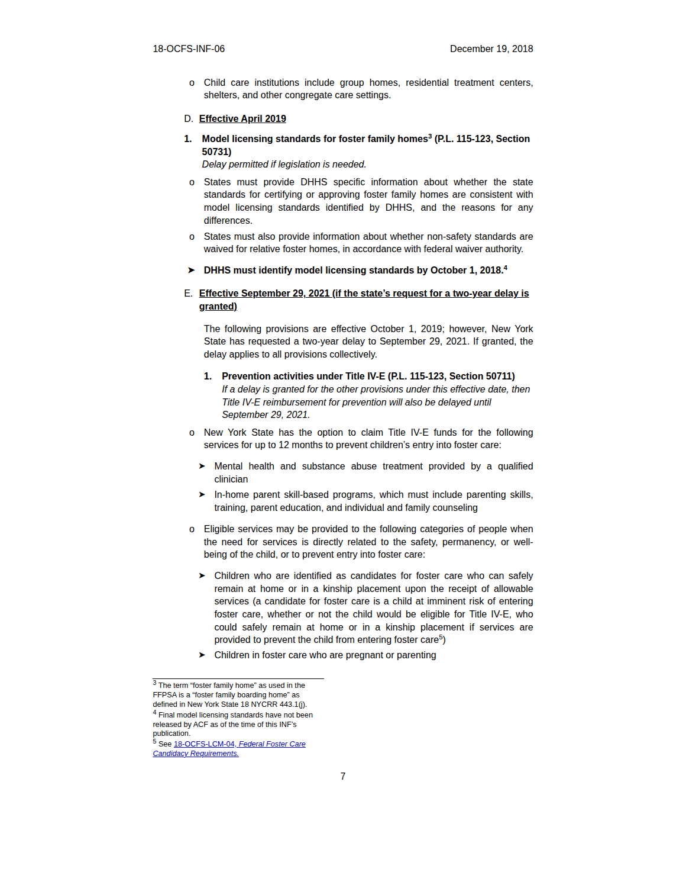18-OCFS-INF-06
December 19, 2018
Child care institutions include group homes, residential treatment centers, shelters, and other congregate care settings.
D.
Effective April 2019
1.
Model licensing standards for foster family homes3 (P.L. 115-123, Section 50731)
Delay permitted if legislation is needed.
States must provide DHHS specific information about whether the state standards for certifying or approving foster family homes are consistent with model licensing standards identified by DHHS, and the reasons for any differences.
States must also provide information about whether non-safety standards are waived for relative foster homes, in accordance with federal waiver authority.
DHHS must identify model licensing standards by October 1, 2018.4
E.
Effective September 29, 2021 (if the state’s request for a two-year delay is granted)
The following provisions are effective October 1, 2019; however, New York State has requested a two-year delay to September 29, 2021. If granted, the delay applies to all provisions collectively.
1.
Prevention activities under Title IV-E (P.L. 115-123, Section 50711)
If a delay is granted for the other provisions under this effective date, then Title IV-E reimbursement for prevention will also be delayed until September 29, 2021.
New York State has the option to claim Title IV-E funds for the following services for up to 12 months to prevent children’s entry into foster care:
Mental health and substance abuse treatment provided by a qualified clinician
In-home parent skill-based programs, which must include parenting skills, training, parent education, and individual and family counseling
Eligible services may be provided to the following categories of people when the need for services is directly related to the safety, permanency, or well-being of the child, or to prevent entry into foster care:
Children who are identified as candidates for foster care who can safely remain at home or in a kinship placement upon the receipt of allowable services (a candidate for foster care is a child at imminent risk of entering foster care, whether or not the child would be eligible for Title IV-E, who could safely remain at home or in a kinship placement if services are provided to prevent the child from entering foster care5)
Children in foster care who are pregnant or parenting
3 The term “foster family home” as used in the FFPSA is a “foster family boarding home” as defined in New York State 18 NYCRR 443.1(j).
4 Final model licensing standards have not been released by ACF as of the time of this INF’s publication.
5 See 18-OCFS-LCM-04, Federal Foster Care Candidacy Requirements.
7